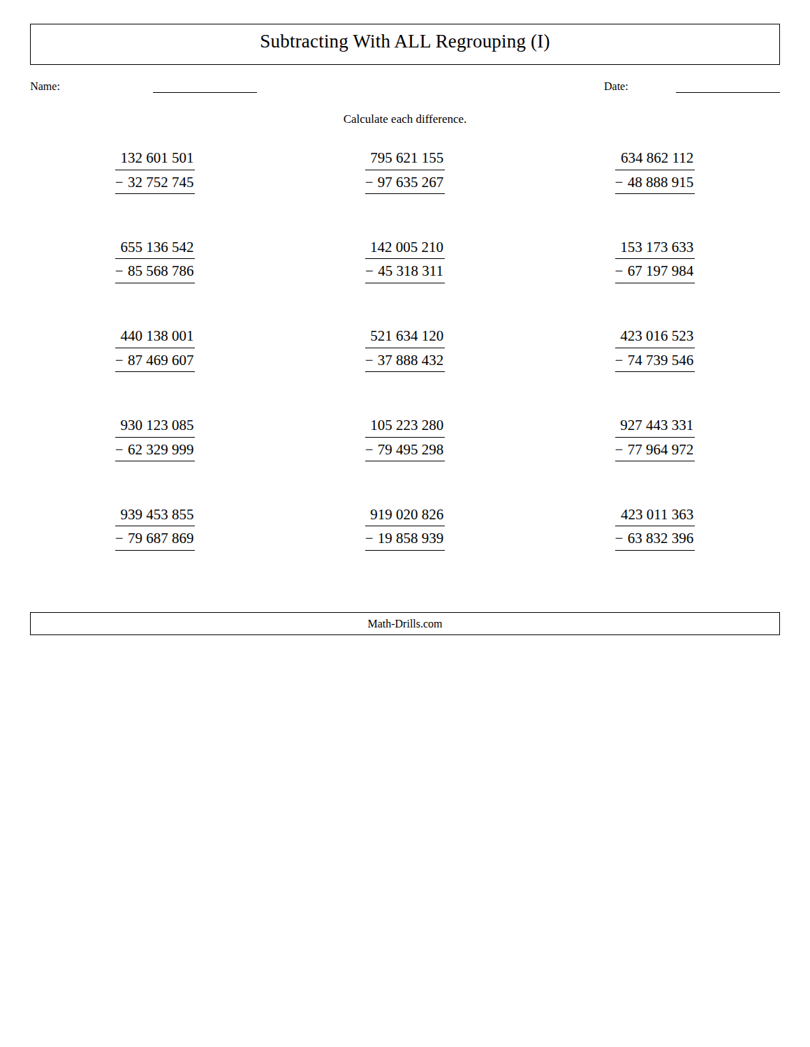Subtracting With ALL Regrouping (I)
| Name: | | Date: | |
Calculate each difference.
| 132 601 501 − 32 752 745 | 795 621 155 − 97 635 267 | 634 862 112 − 48 888 915 |
| 655 136 542 − 85 568 786 | 142 005 210 − 45 318 311 | 153 173 633 − 67 197 984 |
| 440 138 001 − 87 469 607 | 521 634 120 − 37 888 432 | 423 016 523 − 74 739 546 |
| 930 123 085 − 62 329 999 | 105 223 280 − 79 495 298 | 927 443 331 − 77 964 972 |
| 939 453 855 − 79 687 869 | 919 020 826 − 19 858 939 | 423 011 363 − 63 832 396 |
Math-Drills.com